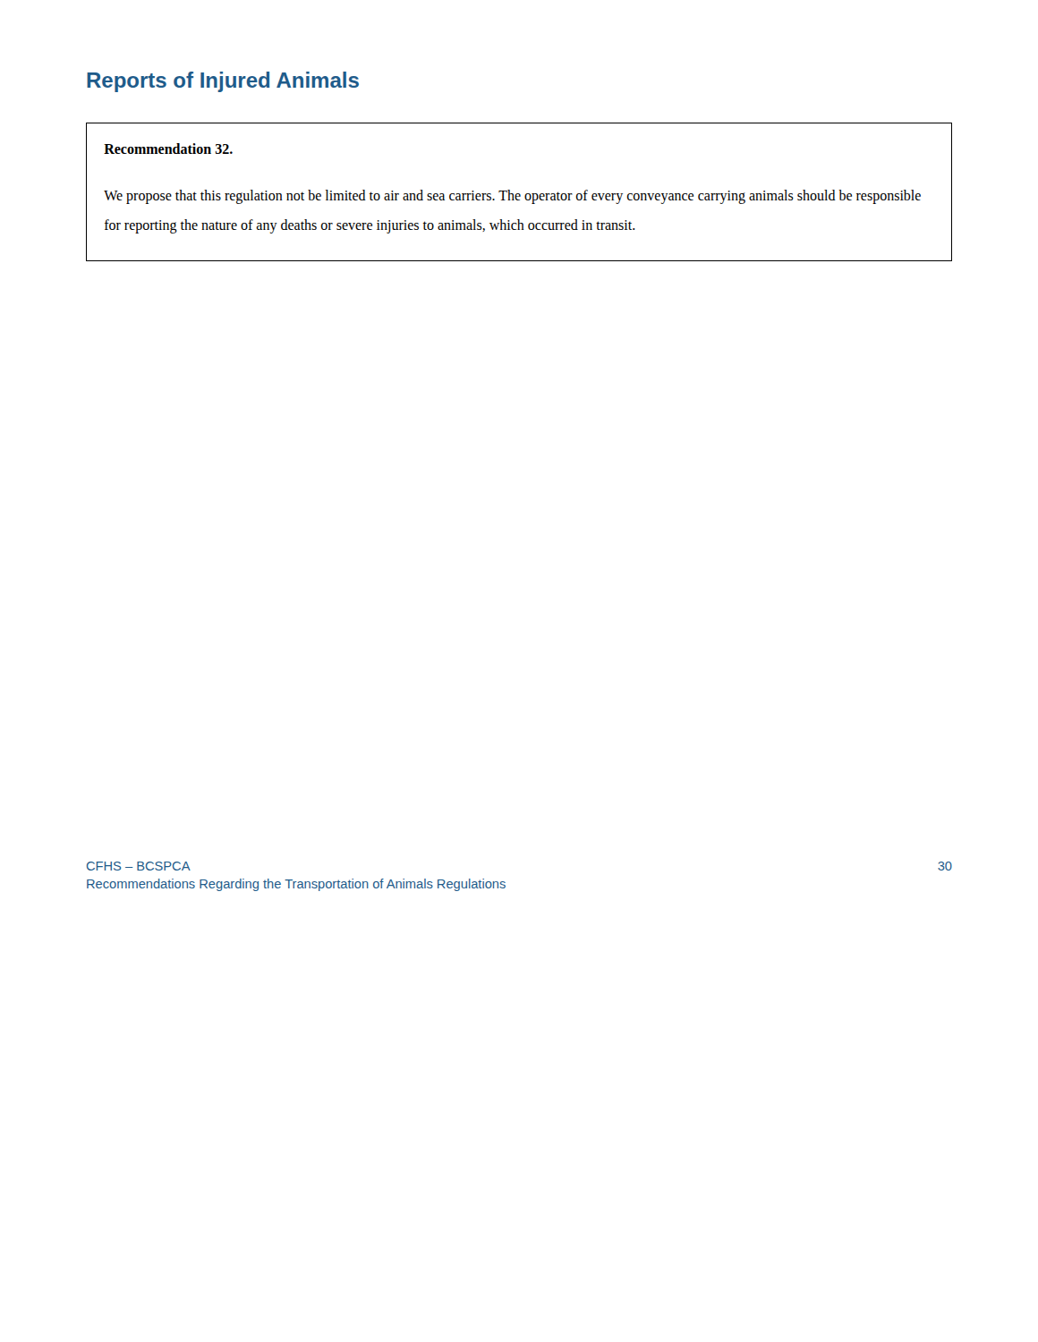Reports of Injured Animals
Recommendation 32.
We propose that this regulation not be limited to air and sea carriers. The operator of every conveyance carrying animals should be responsible for reporting the nature of any deaths or severe injuries to animals, which occurred in transit.
30 CFHS – BCSPCA Recommendations Regarding the Transportation of Animals Regulations